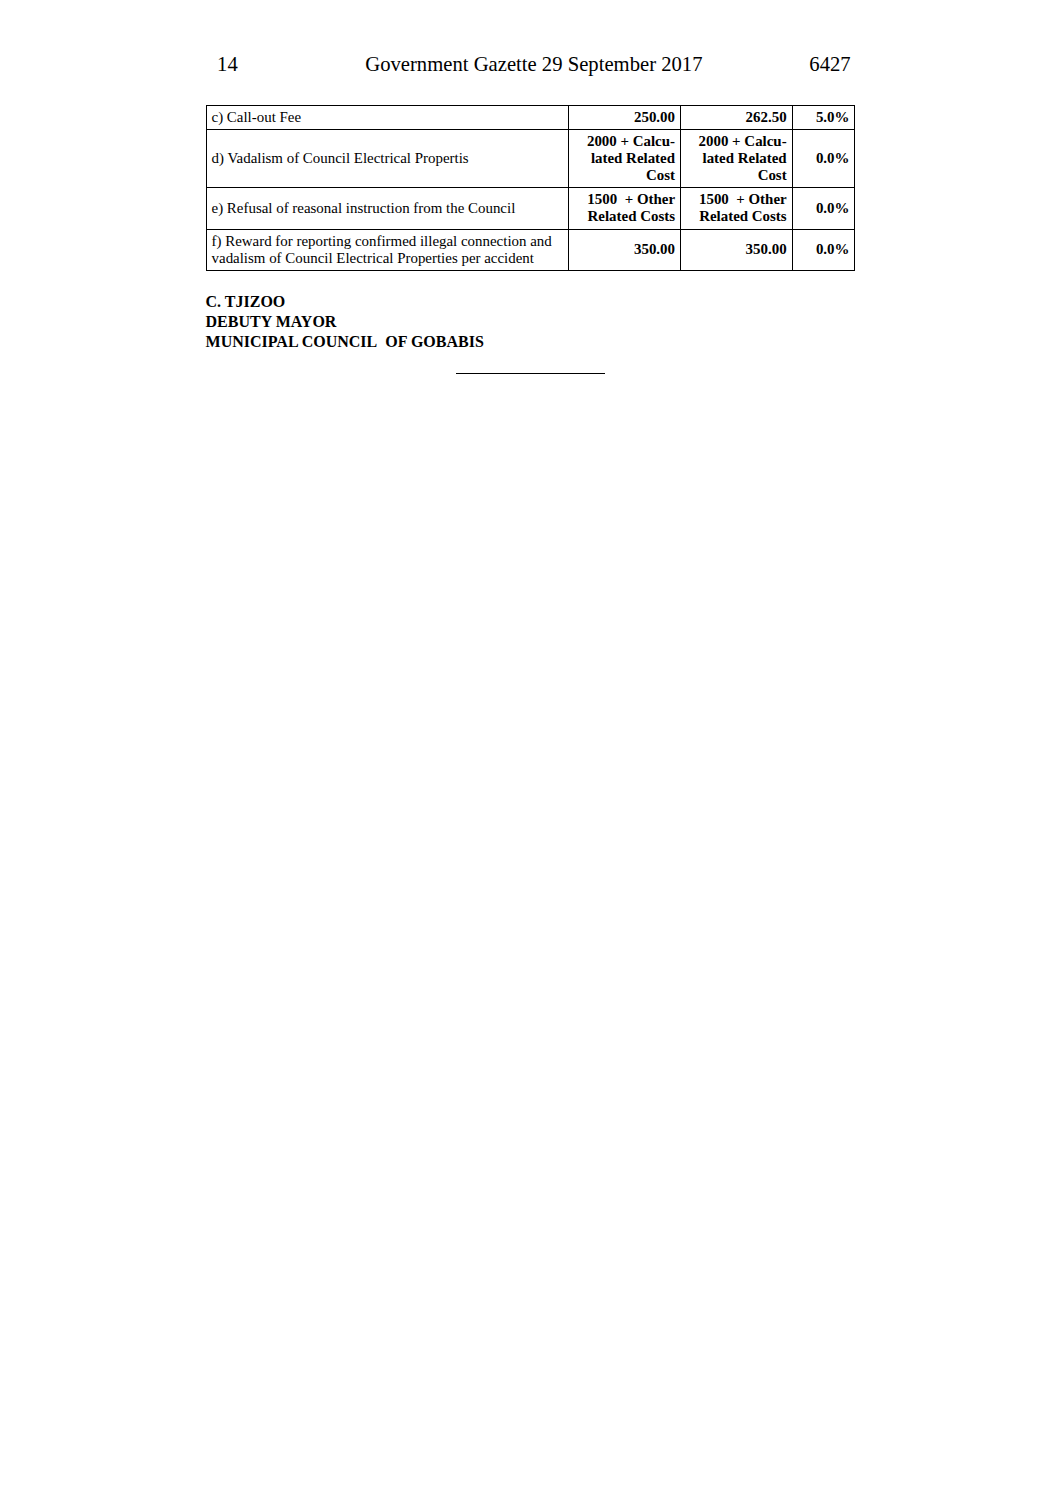14
Government Gazette 29 September 2017
6427
| c) Call-out Fee | 250.00 | 262.50 | 5.0% |
| d) Vadalism of Council Electrical Propertis | 2000 + Calcu- lated Related Cost | 2000 + Calcu- lated Related Cost | 0.0% |
| e) Refusal of reasonal instruction from the Council | 1500 + Other Related Costs | 1500 + Other Related Costs | 0.0% |
| f) Reward for reporting confirmed illegal connection and vadalism of Council Electrical Properties per accident | 350.00 | 350.00 | 0.0% |
C. TJIZOO
DEBUTY MAYOR
MUNICIPAL COUNCIL OF GOBABIS